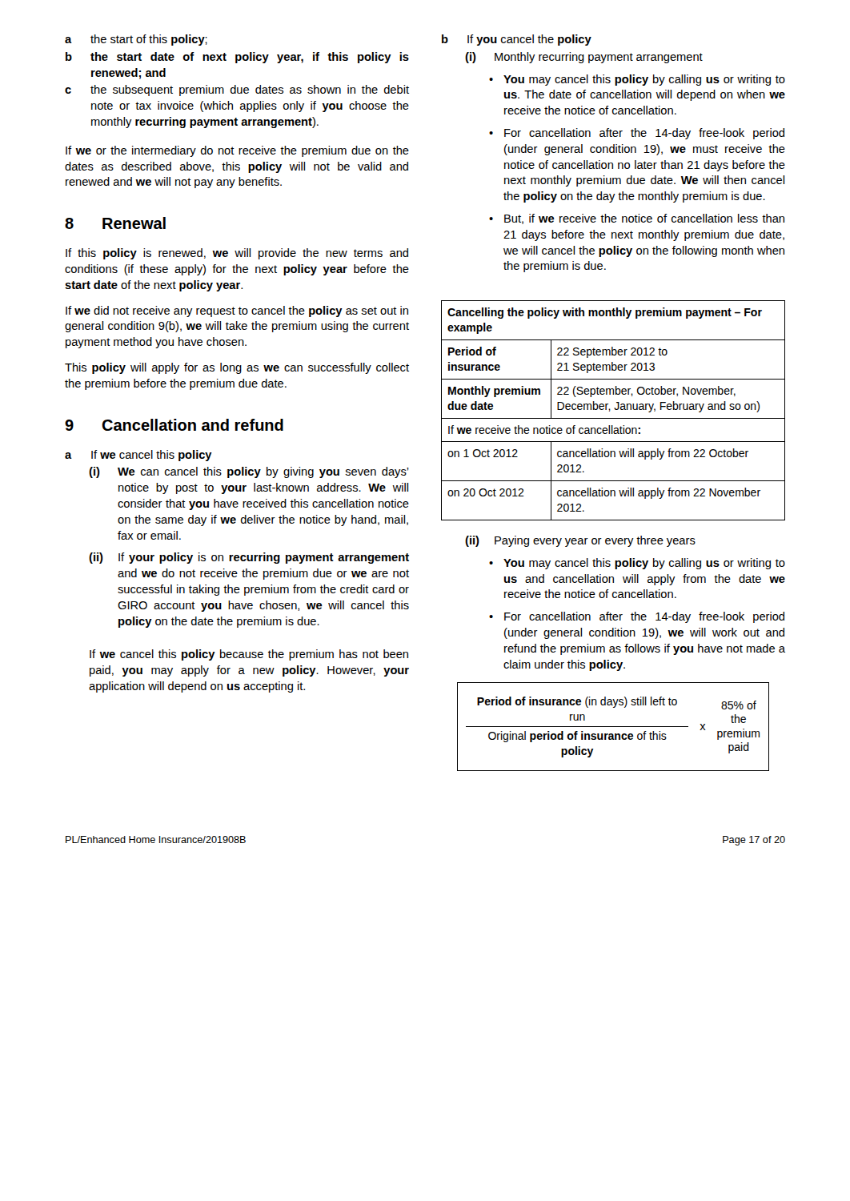a
the start of this policy;
b
the start date of next policy year, if this policy is renewed; and
c
the subsequent premium due dates as shown in the debit note or tax invoice (which applies only if you choose the monthly recurring payment arrangement).
If we or the intermediary do not receive the premium due on the dates as described above, this policy will not be valid and renewed and we will not pay any benefits.
8 Renewal
If this policy is renewed, we will provide the new terms and conditions (if these apply) for the next policy year before the start date of the next policy year.
If we did not receive any request to cancel the policy as set out in general condition 9(b), we will take the premium using the current payment method you have chosen.
This policy will apply for as long as we can successfully collect the premium before the premium due date.
9 Cancellation and refund
a
If we cancel this policy
(i)
We can cancel this policy by giving you seven days’ notice by post to your last-known address. We will consider that you have received this cancellation notice on the same day if we deliver the notice by hand, mail, fax or email.
(ii)
If your policy is on recurring payment arrangement and we do not receive the premium due or we are not successful in taking the premium from the credit card or GIRO account you have chosen, we will cancel this policy on the date the premium is due.
If we cancel this policy because the premium has not been paid, you may apply for a new policy. However, your application will depend on us accepting it.
b
If you cancel the policy
(i)
Monthly recurring payment arrangement
You may cancel this policy by calling us or writing to us. The date of cancellation will depend on when we receive the notice of cancellation.
For cancellation after the 14-day free-look period (under general condition 19), we must receive the notice of cancellation no later than 21 days before the next monthly premium due date. We will then cancel the policy on the day the monthly premium is due.
But, if we receive the notice of cancellation less than 21 days before the next monthly premium due date, we will cancel the policy on the following month when the premium is due.
| Cancelling the policy with monthly premium payment – For example |
| Period of insurance | 22 September 2012 to 21 September 2013 |
| Monthly premium due date | 22 (September, October, November, December, January, February and so on) |
| If we receive the notice of cancellation : |
| on 1 Oct 2012 | cancellation will apply from 22 October 2012. |
| on 20 Oct 2012 | cancellation will apply from 22 November 2012. |
(ii)
Paying every year or every three years
You may cancel this policy by calling us or writing to us and cancellation will apply from the date we receive the notice of cancellation.
For cancellation after the 14-day free-look period (under general condition 19), we will work out and refund the premium as follows if you have not made a claim under this policy.
Period of insurance (in days) still left to run Original period of insurance of this policy x 85% of
the
premium
paid
PL/Enhanced Home Insurance/201908B
Page 17 of 20